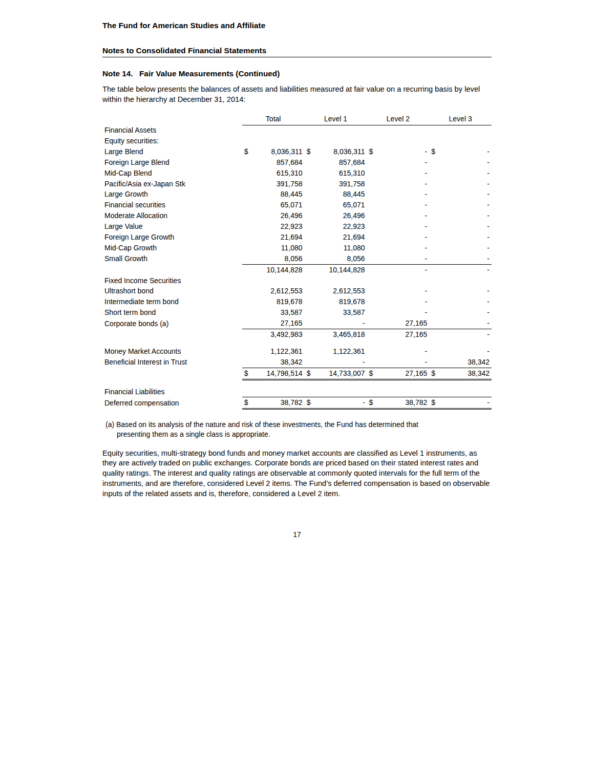The Fund for American Studies and Affiliate
Notes to Consolidated Financial Statements
Note 14. Fair Value Measurements (Continued)
The table below presents the balances of assets and liabilities measured at fair value on a recurring basis by level within the hierarchy at December 31, 2014:
| | Total | Level 1 | Level 2 | Level 3 |
| --- | --- | --- | --- | --- |
| Financial Assets | |
| Equity securities: | |
| Large Blend | $ | 8,036,311 | $ | 8,036,311 | $ | - | $ | - |
| Foreign Large Blend | | 857,684 | | 857,684 | | - | | - |
| Mid-Cap Blend | | 615,310 | | 615,310 | | - | | - |
| Pacific/Asia ex-Japan Stk | | 391,758 | | 391,758 | | - | | - |
| Large Growth | | 88,445 | | 88,445 | | - | | - |
| Financial securities | | 65,071 | | 65,071 | | - | | - |
| Moderate Allocation | | 26,496 | | 26,496 | | - | | - |
| Large Value | | 22,923 | | 22,923 | | - | | - |
| Foreign Large Growth | | 21,694 | | 21,694 | | - | | - |
| Mid-Cap Growth | | 11,080 | | 11,080 | | - | | - |
| Small Growth | | 8,056 | | 8,056 | | - | | - |
| | | 10,144,828 | | 10,144,828 | | - | | - |
| Fixed Income Securities | |
| Ultrashort bond | | 2,612,553 | | 2,612,553 | | - | | - |
| Intermediate term bond | | 819,678 | | 819,678 | | - | | - |
| Short term bond | | 33,587 | | 33,587 | | - | | - |
| Corporate bonds (a) | | 27,165 | | - | | 27,165 | | - |
| | | 3,492,983 | | 3,465,818 | | 27,165 | | - |
| Money Market Accounts | | 1,122,361 | | 1,122,361 | | - | | - |
| Beneficial Interest in Trust | | 38,342 | | - | | - | | 38,342 |
| | $ | 14,798,514 | $ | 14,733,007 | $ | 27,165 | $ | 38,342 |
| Financial Liabilities | |
| Deferred compensation | $ | 38,782 | $ | - | $ | 38,782 | $ | - |
(a) Based on its analysis of the nature and risk of these investments, the Fund has determined that presenting them as a single class is appropriate.
Equity securities, multi-strategy bond funds and money market accounts are classified as Level 1 instruments, as they are actively traded on public exchanges. Corporate bonds are priced based on their stated interest rates and quality ratings. The interest and quality ratings are observable at commonly quoted intervals for the full term of the instruments, and are therefore, considered Level 2 items. The Fund’s deferred compensation is based on observable inputs of the related assets and is, therefore, considered a Level 2 item.
17